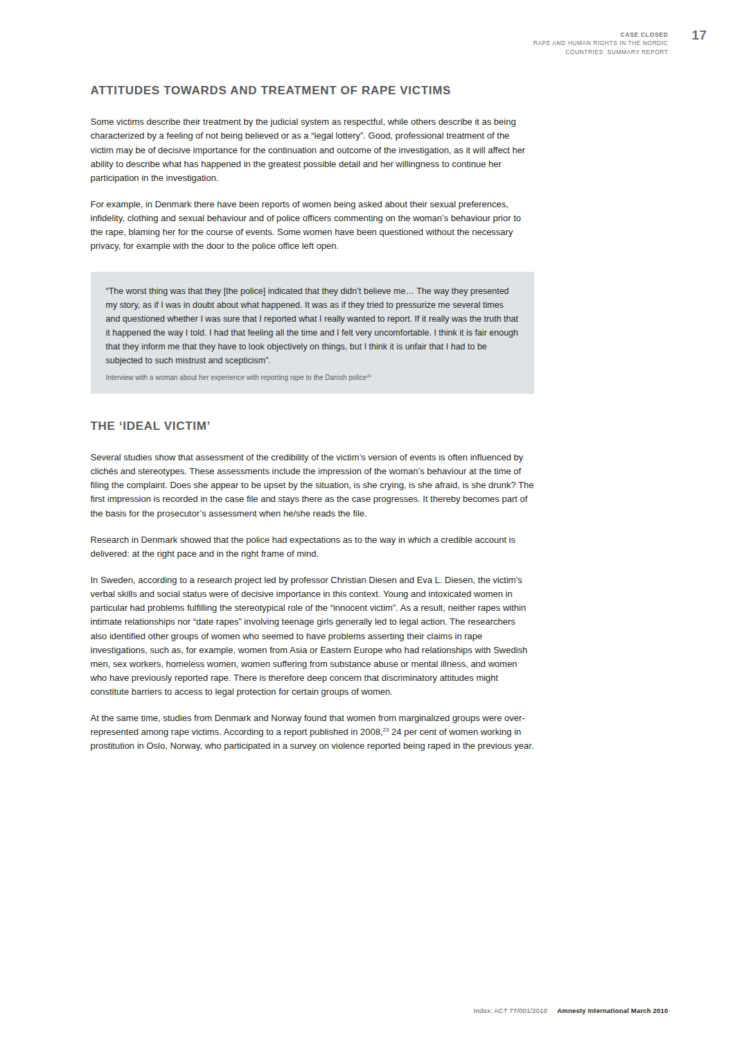17
Case closed
Rape and human rights in the Nordic
countries Summary report
Attitudes towards and treatment of rape victims
Some victims describe their treatment by the judicial system as respectful, while others describe it as being characterized by a feeling of not being believed or as a “legal lottery”. Good, professional treatment of the victim may be of decisive importance for the continuation and outcome of the investigation, as it will affect her ability to describe what has happened in the greatest possible detail and her willingness to continue her participation in the investigation.
For example, in Denmark there have been reports of women being asked about their sexual preferences, infidelity, clothing and sexual behaviour and of police officers commenting on the woman’s behaviour prior to the rape, blaming her for the course of events. Some women have been questioned without the necessary privacy, for example with the door to the police office left open.
“The worst thing was that they [the police] indicated that they didn’t believe me… The way they presented my story, as if I was in doubt about what happened. It was as if they tried to pressurize me several times and questioned whether I was sure that I reported what I really wanted to report. If it really was the truth that it happened the way I told. I had that feeling all the time and I felt very uncomfortable. I think it is fair enough that they inform me that they have to look objectively on things, but I think it is unfair that I had to be subjected to such mistrust and scepticism”. Interview with a woman about her experience with reporting rape to the Danish police22
The ‘ideal victim’
Several studies show that assessment of the credibility of the victim’s version of events is often influenced by clichés and stereotypes. These assessments include the impression of the woman’s behaviour at the time of filing the complaint. Does she appear to be upset by the situation, is she crying, is she afraid, is she drunk? The first impression is recorded in the case file and stays there as the case progresses. It thereby becomes part of the basis for the prosecutor’s assessment when he/she reads the file.
Research in Denmark showed that the police had expectations as to the way in which a credible account is delivered: at the right pace and in the right frame of mind.
In Sweden, according to a research project led by professor Christian Diesen and Eva L. Diesen, the victim’s verbal skills and social status were of decisive importance in this context. Young and intoxicated women in particular had problems fulfilling the stereotypical role of the “innocent victim”. As a result, neither rapes within intimate relationships nor “date rapes” involving teenage girls generally led to legal action. The researchers also identified other groups of women who seemed to have problems asserting their claims in rape investigations, such as, for example, women from Asia or Eastern Europe who had relationships with Swedish men, sex workers, homeless women, women suffering from substance abuse or mental illness, and women who have previously reported rape. There is therefore deep concern that discriminatory attitudes might constitute barriers to access to legal protection for certain groups of women.
At the same time, studies from Denmark and Norway found that women from marginalized groups were over-represented among rape victims. According to a report published in 2008,23 24 per cent of women working in prostitution in Oslo, Norway, who participated in a survey on violence reported being raped in the previous year.
Index: ACT 77/001/2010 Amnesty International March 2010